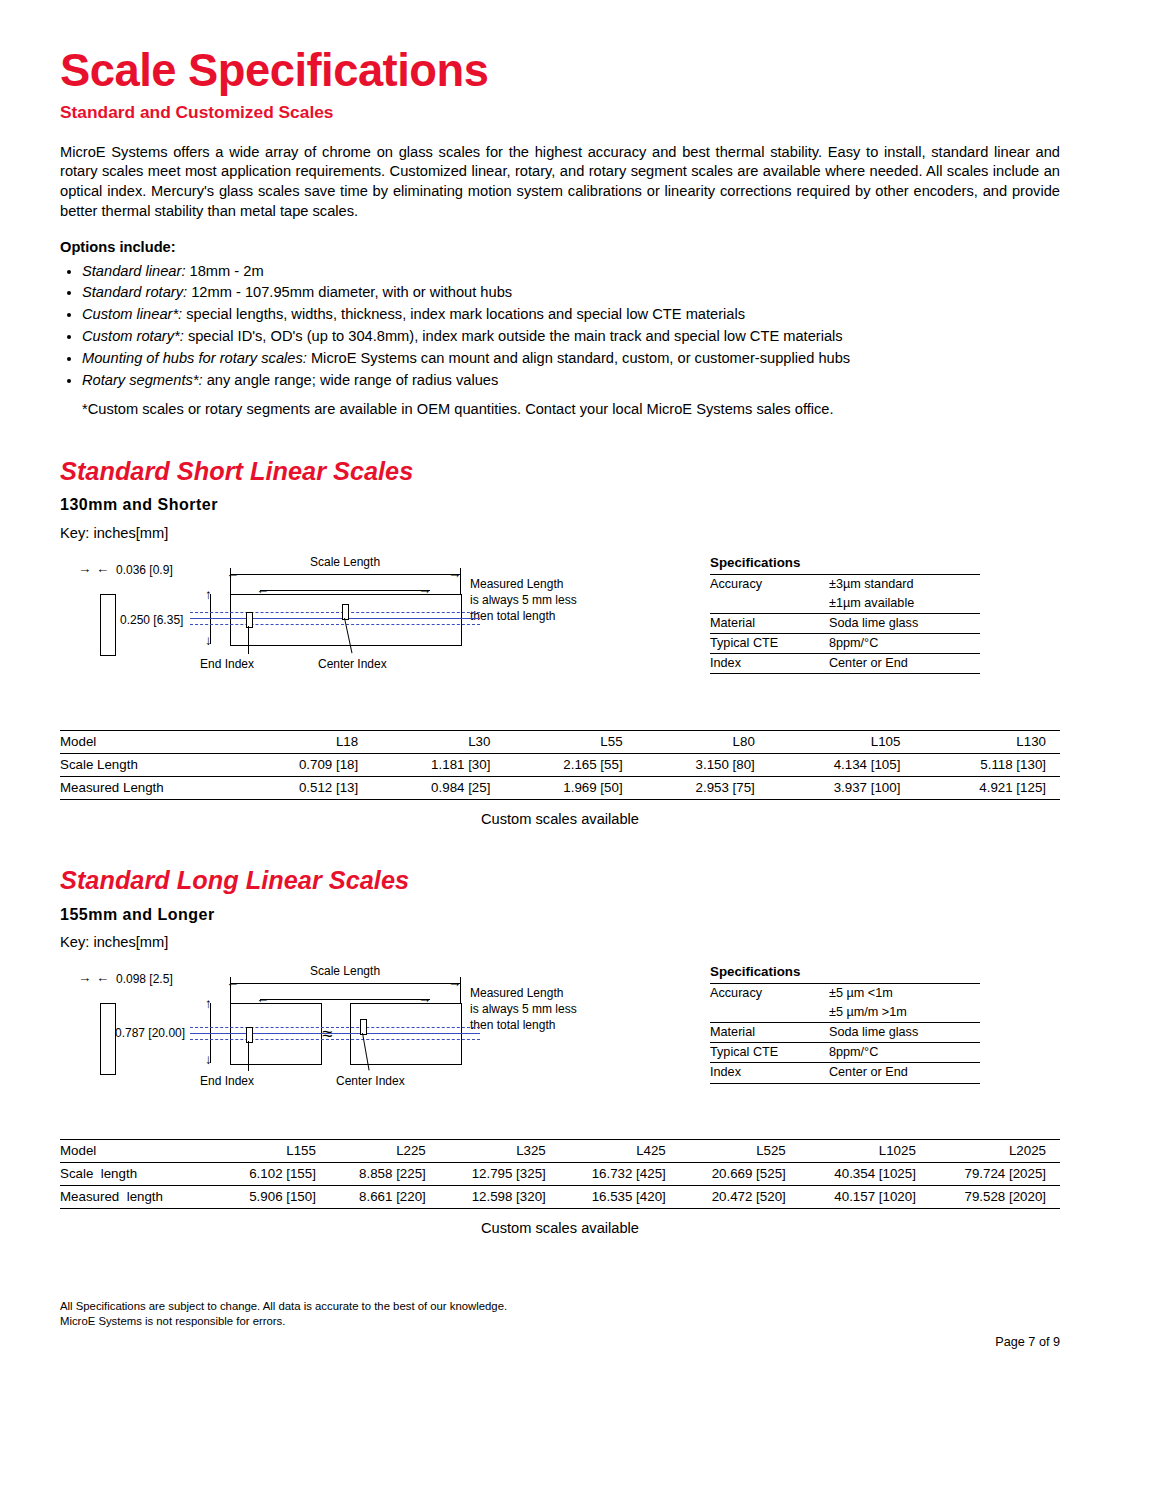Scale Specifications
Standard and Customized Scales
MicroE Systems offers a wide array of chrome on glass scales for the highest accuracy and best thermal stability. Easy to install, standard linear and rotary scales meet most application requirements. Customized linear, rotary, and rotary segment scales are available where needed. All scales include an optical index. Mercury's glass scales save time by eliminating motion system calibrations or linearity corrections required by other encoders, and provide better thermal stability than metal tape scales.
Options include:
Standard linear: 18mm - 2m
Standard rotary: 12mm - 107.95mm diameter, with or without hubs
Custom linear*: special lengths, widths, thickness, index mark locations and special low CTE materials
Custom rotary*: special ID's, OD's (up to 304.8mm), index mark outside the main track and special low CTE materials
Mounting of hubs for rotary scales: MicroE Systems can mount and align standard, custom, or customer-supplied hubs
Rotary segments*: any angle range; wide range of radius values
*Custom scales or rotary segments are available in OEM quantities. Contact your local MicroE Systems sales office.
Standard Short Linear Scales
130mm and Shorter
Key: inches[mm]
→
←
0.036 [0.9]
Scale Length
←
→
←
→
Measured Length
is always 5 mm less
then total length
↑
↓
0.250 [6.35]
End Index
Center Index
Specifications
| Accuracy | ±3µm standard |
| | ±1µm available |
| Material | Soda lime glass |
| Typical CTE | 8ppm/°C |
| Index | Center or End |
| Model | L18 | L30 | L55 | L80 | L105 | L130 |
| --- | --- | --- | --- | --- | --- | --- |
| Scale Length | 0.709 [18] | 1.181 [30] | 2.165 [55] | 3.150 [80] | 4.134 [105] | 5.118 [130] |
| Measured Length | 0.512 [13] | 0.984 [25] | 1.969 [50] | 2.953 [75] | 3.937 [100] | 4.921 [125] |
Custom scales available
Standard Long Linear Scales
155mm and Longer
Key: inches[mm]
→
←
0.098 [2.5]
≈
Scale Length
←
→
←
→
Measured Length
is always 5 mm less
then total length
↑
↓
0.787 [20.00]
End Index
Center Index
Specifications
| Accuracy | ±5 µm <1m |
| | ±5 µm/m >1m |
| Material | Soda lime glass |
| Typical CTE | 8ppm/°C |
| Index | Center or End |
| Model | L155 | L225 | L325 | L425 | L525 | L1025 | L2025 |
| --- | --- | --- | --- | --- | --- | --- | --- |
| Scale length | 6.102 [155] | 8.858 [225] | 12.795 [325] | 16.732 [425] | 20.669 [525] | 40.354 [1025] | 79.724 [2025] |
| Measured length | 5.906 [150] | 8.661 [220] | 12.598 [320] | 16.535 [420] | 20.472 [520] | 40.157 [1020] | 79.528 [2020] |
Custom scales available
All Specifications are subject to change. All data is accurate to the best of our knowledge.
MicroE Systems is not responsible for errors.
Page 7 of 9